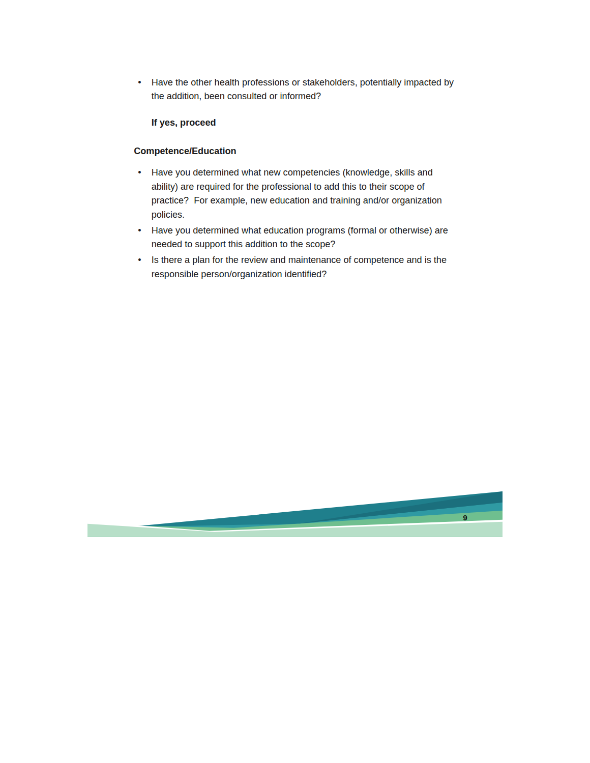Have the other health professions or stakeholders, potentially impacted by the addition, been consulted or informed?
If yes, proceed
Competence/Education
Have you determined what new competencies (knowledge, skills and ability) are required for the professional to add this to their scope of practice? For example, new education and training and/or organization policies.
Have you determined what education programs (formal or otherwise) are needed to support this addition to the scope?
Is there a plan for the review and maintenance of competence and is the responsible person/organization identified?
9